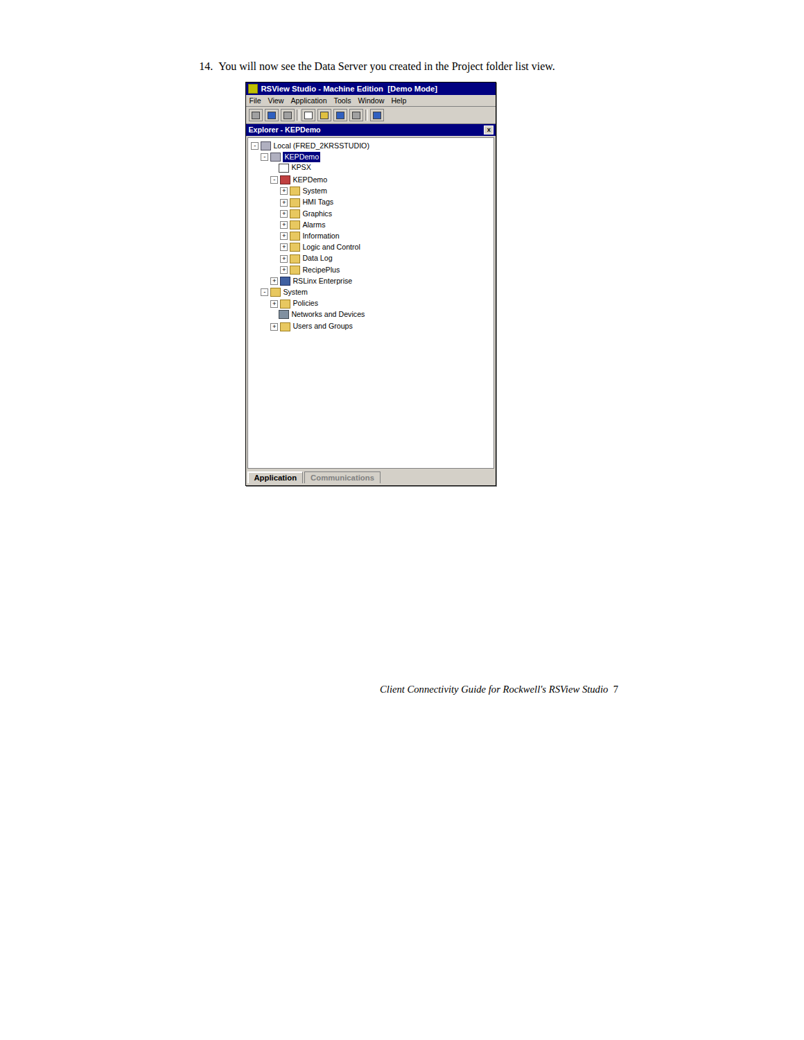14. You will now see the Data Server you created in the Project folder list view.
RSView Studio - Machine Edition [Demo Mode]
File View Application Tools Window Help
Explorer - KEPDemo x
- Local (FRED_2KRSSTUDIO)
- KEPDemo
KPSX
- KEPDemo
+ System
+ HMI Tags
+ Graphics
+ Alarms
+ Information
+ Logic and Control
+ Data Log
+ RecipePlus
+ RSLinx Enterprise
- System
+ Policies
Networks and Devices
+ Users and Groups
Application Communications
Client Connectivity Guide for Rockwell's RSView Studio 7